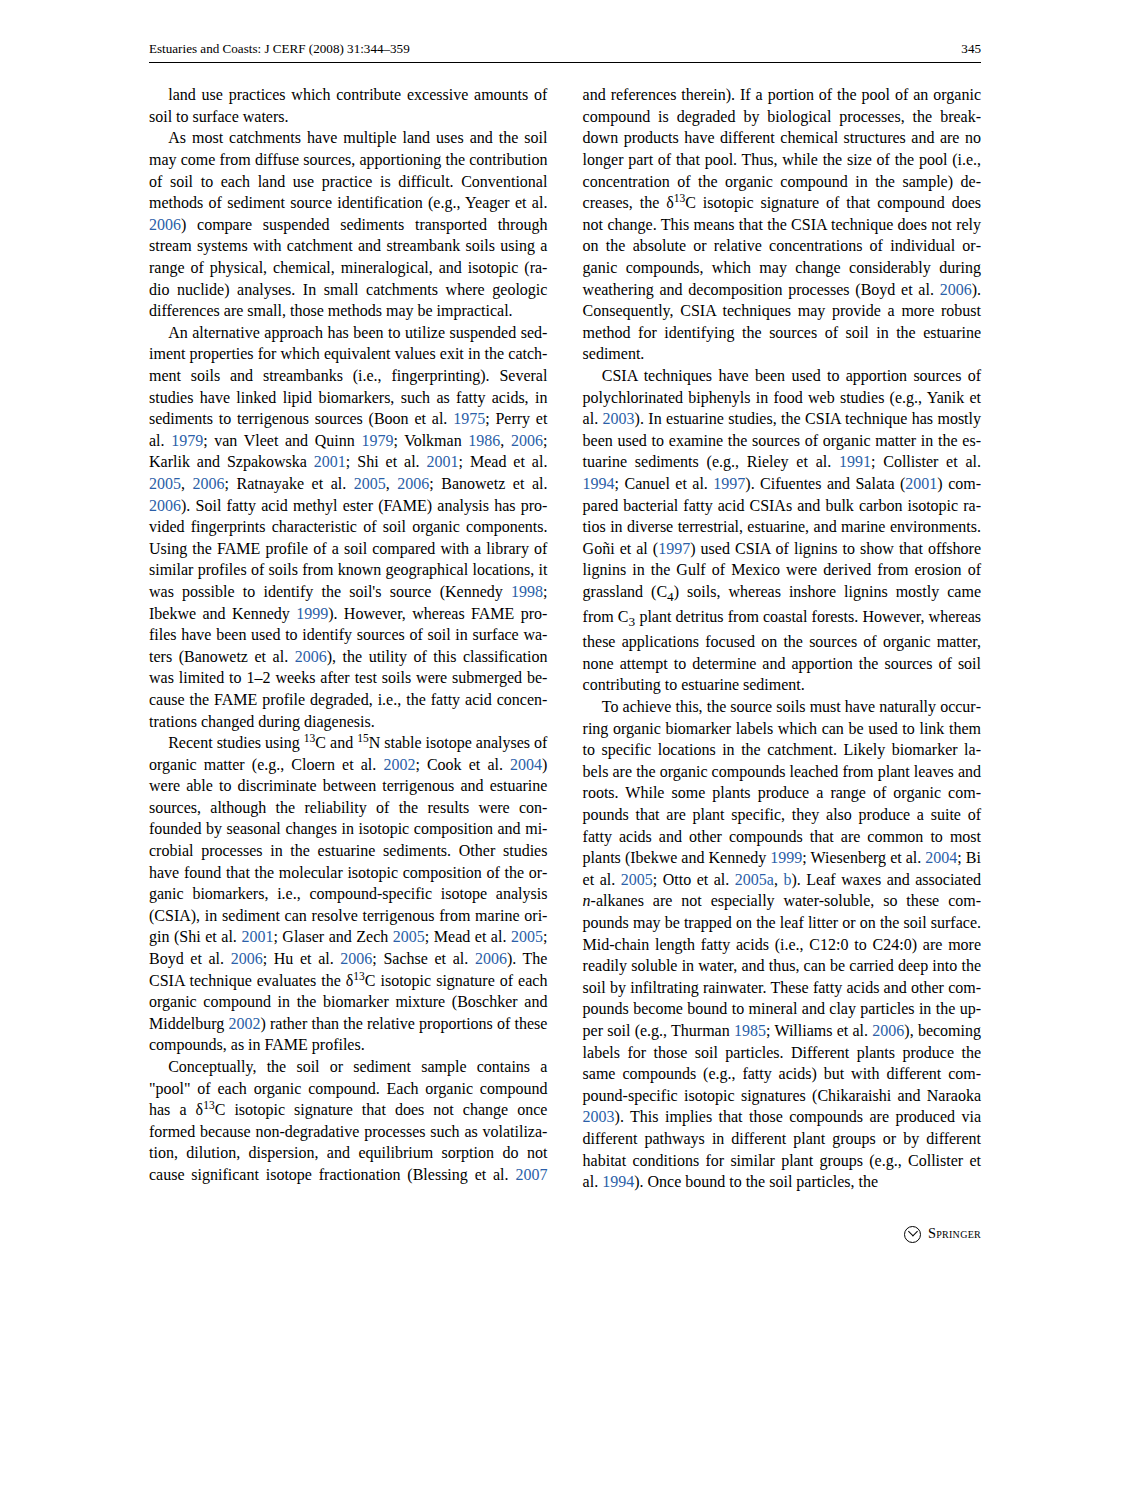Estuaries and Coasts: J CERF (2008) 31:344–359 345
land use practices which contribute excessive amounts of soil to surface waters.
As most catchments have multiple land uses and the soil may come from diffuse sources, apportioning the contribution of soil to each land use practice is difficult. Conventional methods of sediment source identification (e.g., Yeager et al. 2006) compare suspended sediments transported through stream systems with catchment and streambank soils using a range of physical, chemical, mineralogical, and isotopic (radio nuclide) analyses. In small catchments where geologic differences are small, those methods may be impractical.
An alternative approach has been to utilize suspended sediment properties for which equivalent values exit in the catchment soils and streambanks (i.e., fingerprinting). Several studies have linked lipid biomarkers, such as fatty acids, in sediments to terrigenous sources (Boon et al. 1975; Perry et al. 1979; van Vleet and Quinn 1979; Volkman 1986, 2006; Karlik and Szpakowska 2001; Shi et al. 2001; Mead et al. 2005, 2006; Ratnayake et al. 2005, 2006; Banowetz et al. 2006). Soil fatty acid methyl ester (FAME) analysis has provided fingerprints characteristic of soil organic components. Using the FAME profile of a soil compared with a library of similar profiles of soils from known geographical locations, it was possible to identify the soil's source (Kennedy 1998; Ibekwe and Kennedy 1999). However, whereas FAME profiles have been used to identify sources of soil in surface waters (Banowetz et al. 2006), the utility of this classification was limited to 1–2 weeks after test soils were submerged because the FAME profile degraded, i.e., the fatty acid concentrations changed during diagenesis.
Recent studies using 13C and 15N stable isotope analyses of organic matter (e.g., Cloern et al. 2002; Cook et al. 2004) were able to discriminate between terrigenous and estuarine sources, although the reliability of the results were confounded by seasonal changes in isotopic composition and microbial processes in the estuarine sediments. Other studies have found that the molecular isotopic composition of the organic biomarkers, i.e., compound-specific isotope analysis (CSIA), in sediment can resolve terrigenous from marine origin (Shi et al. 2001; Glaser and Zech 2005; Mead et al. 2005; Boyd et al. 2006; Hu et al. 2006; Sachse et al. 2006). The CSIA technique evaluates the δ13C isotopic signature of each organic compound in the biomarker mixture (Boschker and Middelburg 2002) rather than the relative proportions of these compounds, as in FAME profiles.
Conceptually, the soil or sediment sample contains a "pool" of each organic compound. Each organic compound has a δ13C isotopic signature that does not change once formed because non-degradative processes such as volatilization, dilution, dispersion, and equilibrium sorption do not cause significant isotope fractionation (Blessing et al. 2007 and references therein). If a portion of the pool of an organic compound is degraded by biological processes, the breakdown products have different chemical structures and are no longer part of that pool. Thus, while the size of the pool (i.e., concentration of the organic compound in the sample) decreases, the δ13C isotopic signature of that compound does not change. This means that the CSIA technique does not rely on the absolute or relative concentrations of individual organic compounds, which may change considerably during weathering and decomposition processes (Boyd et al. 2006). Consequently, CSIA techniques may provide a more robust method for identifying the sources of soil in the estuarine sediment.
CSIA techniques have been used to apportion sources of polychlorinated biphenyls in food web studies (e.g., Yanik et al. 2003). In estuarine studies, the CSIA technique has mostly been used to examine the sources of organic matter in the estuarine sediments (e.g., Rieley et al. 1991; Collister et al. 1994; Canuel et al. 1997). Cifuentes and Salata (2001) compared bacterial fatty acid CSIAs and bulk carbon isotopic ratios in diverse terrestrial, estuarine, and marine environments. Goñi et al (1997) used CSIA of lignins to show that offshore lignins in the Gulf of Mexico were derived from erosion of grassland (C4) soils, whereas inshore lignins mostly came from C3 plant detritus from coastal forests. However, whereas these applications focused on the sources of organic matter, none attempt to determine and apportion the sources of soil contributing to estuarine sediment.
To achieve this, the source soils must have naturally occurring organic biomarker labels which can be used to link them to specific locations in the catchment. Likely biomarker labels are the organic compounds leached from plant leaves and roots. While some plants produce a range of organic compounds that are plant specific, they also produce a suite of fatty acids and other compounds that are common to most plants (Ibekwe and Kennedy 1999; Wiesenberg et al. 2004; Bi et al. 2005; Otto et al. 2005a, b). Leaf waxes and associated n-alkanes are not especially water-soluble, so these compounds may be trapped on the leaf litter or on the soil surface. Mid-chain length fatty acids (i.e., C12:0 to C24:0) are more readily soluble in water, and thus, can be carried deep into the soil by infiltrating rainwater. These fatty acids and other compounds become bound to mineral and clay particles in the upper soil (e.g., Thurman 1985; Williams et al. 2006), becoming labels for those soil particles. Different plants produce the same compounds (e.g., fatty acids) but with different compound-specific isotopic signatures (Chikaraishi and Naraoka 2003). This implies that those compounds are produced via different pathways in different plant groups or by different habitat conditions for similar plant groups (e.g., Collister et al. 1994). Once bound to the soil particles, the
Springer